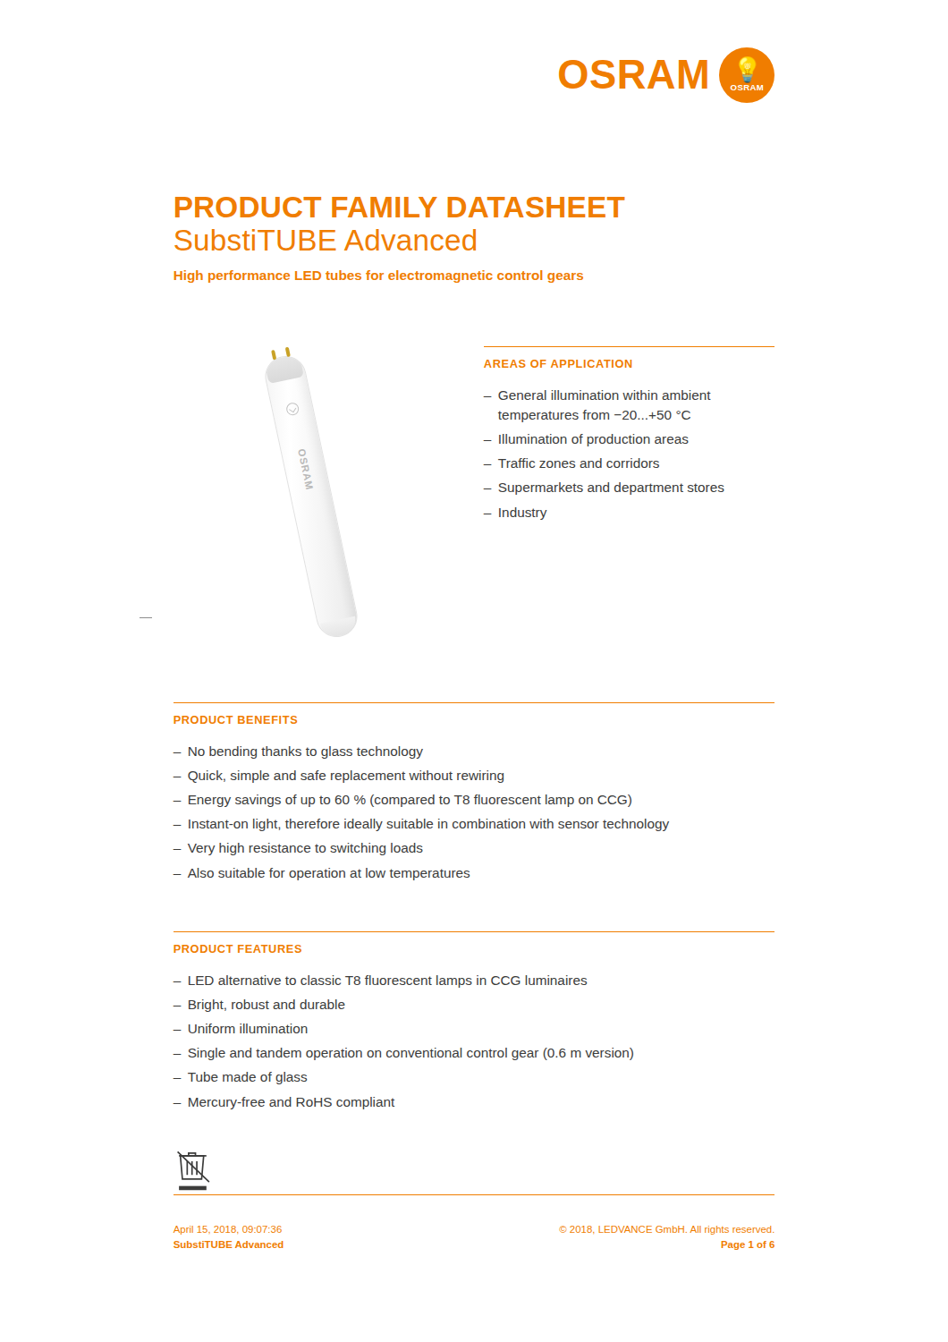OSRAM 💡 OSRAM
PRODUCT FAMILY DATASHEET SubstiTUBE Advanced
High performance LED tubes for electromagnetic control gears
OSRAM
Areas of Application
General illumination within ambient temperatures from −20...+50 °C
Illumination of production areas
Traffic zones and corridors
Supermarkets and department stores
Industry
Product Benefits
No bending thanks to glass technology
Quick, simple and safe replacement without rewiring
Energy savings of up to 60 % (compared to T8 fluorescent lamp on CCG)
Instant-on light, therefore ideally suitable in combination with sensor technology
Very high resistance to switching loads
Also suitable for operation at low temperatures
Product Features
LED alternative to classic T8 fluorescent lamps in CCG luminaires
Bright, robust and durable
Uniform illumination
Single and tandem operation on conventional control gear (0.6 m version)
Tube made of glass
Mercury-free and RoHS compliant
April 15, 2018, 09:07:36
SubstiTUBE Advanced
© 2018, LEDVANCE GmbH. All rights reserved.
Page 1 of 6